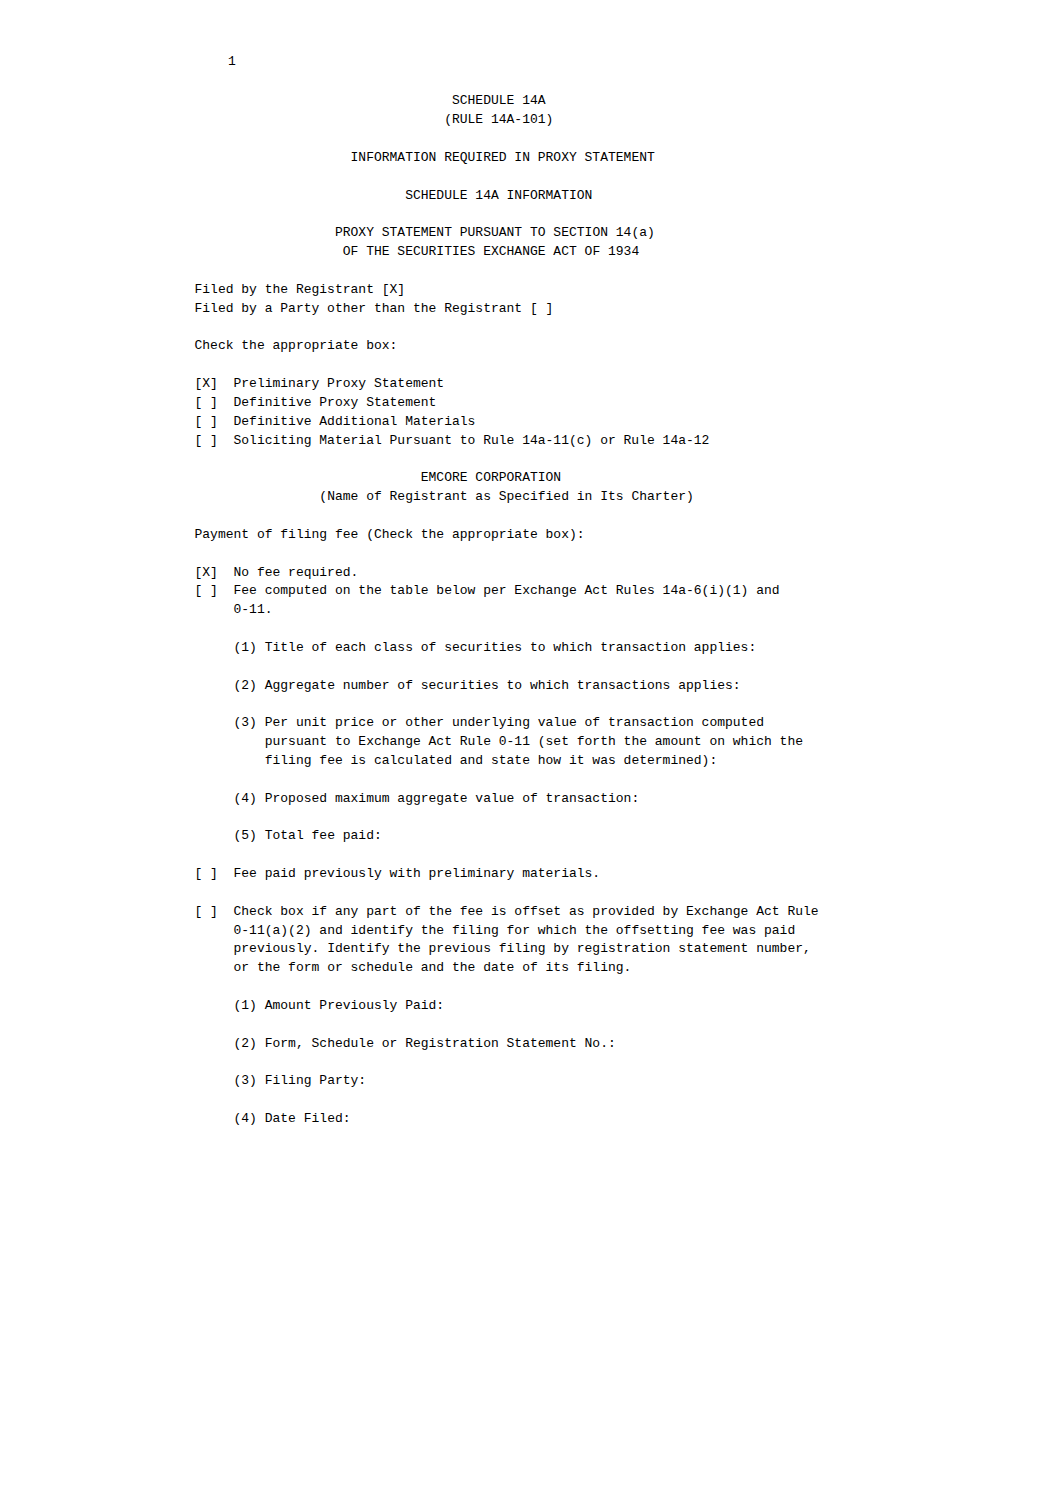1
                                 SCHEDULE 14A
                                (RULE 14A-101)

                    INFORMATION REQUIRED IN PROXY STATEMENT

                           SCHEDULE 14A INFORMATION

                  PROXY STATEMENT PURSUANT TO SECTION 14(a)
                   OF THE SECURITIES EXCHANGE ACT OF 1934

Filed by the Registrant [X]
Filed by a Party other than the Registrant [ ]

Check the appropriate box:

[X]  Preliminary Proxy Statement
[ ]  Definitive Proxy Statement
[ ]  Definitive Additional Materials
[ ]  Soliciting Material Pursuant to Rule 14a-11(c) or Rule 14a-12

                             EMCORE CORPORATION
                (Name of Registrant as Specified in Its Charter)

Payment of filing fee (Check the appropriate box):

[X]  No fee required.
[ ]  Fee computed on the table below per Exchange Act Rules 14a-6(i)(1) and
     0-11.

     (1) Title of each class of securities to which transaction applies:

     (2) Aggregate number of securities to which transactions applies:

     (3) Per unit price or other underlying value of transaction computed
         pursuant to Exchange Act Rule 0-11 (set forth the amount on which the
         filing fee is calculated and state how it was determined):

     (4) Proposed maximum aggregate value of transaction:

     (5) Total fee paid:

[ ]  Fee paid previously with preliminary materials.

[ ]  Check box if any part of the fee is offset as provided by Exchange Act Rule
     0-11(a)(2) and identify the filing for which the offsetting fee was paid
     previously. Identify the previous filing by registration statement number,
     or the form or schedule and the date of its filing.

     (1) Amount Previously Paid:

     (2) Form, Schedule or Registration Statement No.:

     (3) Filing Party:

     (4) Date Filed: